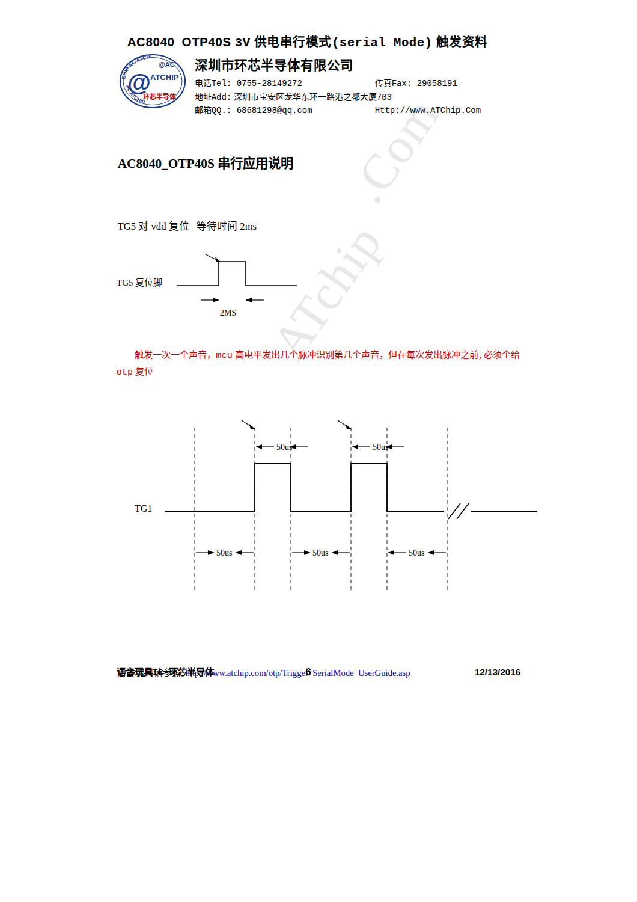.Com
ATchip
AC8040_OTP40S 3V 供电串行模式(serial Mode) 触发资料
@ ATCHIP @AC 环芯半导体 CHIP AC ATCHIP AC ATCHIP
深圳市环芯半导体有限公司
电话Tel: 0755-28149272
传真Fax: 29058191
地址Add: 深圳市宝安区龙华东环一路港之都大厦703
邮箱QQ.: 68681298@qq.com
Http://www.ATChip.Com
AC8040_OTP40S 串行应用说明
TG5 对 vdd 复位 等待时间 2ms
TG5 复位脚 2MS
触发一次一个声音，mcu 高电平发出几个脉冲识别第几个声音，但在每次发出脉冲之前, 必须个给 otp 复位
50us 50us TG1 50us 50us 50us
更多资料请参照: http://www.atchip.com/otp/Trigger_SerialMode_UserGuide.asp
语音玩具IC-环芯半导体
6
12/13/2016